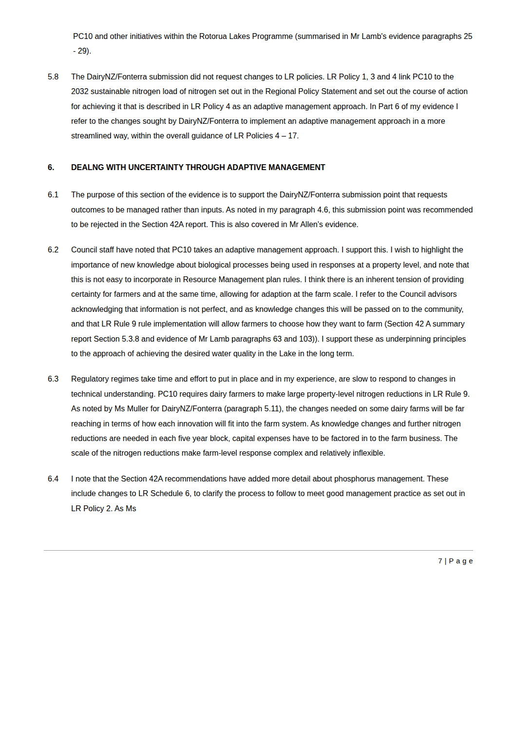PC10 and other initiatives within the Rotorua Lakes Programme (summarised in Mr Lamb's evidence paragraphs 25 - 29).
5.8
The DairyNZ/Fonterra submission did not request changes to LR policies. LR Policy 1, 3 and 4 link PC10 to the 2032 sustainable nitrogen load of nitrogen set out in the Regional Policy Statement and set out the course of action for achieving it that is described in LR Policy 4 as an adaptive management approach. In Part 6 of my evidence I refer to the changes sought by DairyNZ/Fonterra to implement an adaptive management approach in a more streamlined way, within the overall guidance of LR Policies 4 – 17.
6. DEALNG WITH UNCERTAINTY THROUGH ADAPTIVE MANAGEMENT
6.1
The purpose of this section of the evidence is to support the DairyNZ/Fonterra submission point that requests outcomes to be managed rather than inputs. As noted in my paragraph 4.6, this submission point was recommended to be rejected in the Section 42A report. This is also covered in Mr Allen's evidence.
6.2
Council staff have noted that PC10 takes an adaptive management approach. I support this. I wish to highlight the importance of new knowledge about biological processes being used in responses at a property level, and note that this is not easy to incorporate in Resource Management plan rules. I think there is an inherent tension of providing certainty for farmers and at the same time, allowing for adaption at the farm scale. I refer to the Council advisors acknowledging that information is not perfect, and as knowledge changes this will be passed on to the community, and that LR Rule 9 rule implementation will allow farmers to choose how they want to farm (Section 42 A summary report Section 5.3.8 and evidence of Mr Lamb paragraphs 63 and 103)). I support these as underpinning principles to the approach of achieving the desired water quality in the Lake in the long term.
6.3
Regulatory regimes take time and effort to put in place and in my experience, are slow to respond to changes in technical understanding. PC10 requires dairy farmers to make large property-level nitrogen reductions in LR Rule 9. As noted by Ms Muller for DairyNZ/Fonterra (paragraph 5.11), the changes needed on some dairy farms will be far reaching in terms of how each innovation will fit into the farm system. As knowledge changes and further nitrogen reductions are needed in each five year block, capital expenses have to be factored in to the farm business. The scale of the nitrogen reductions make farm-level response complex and relatively inflexible.
6.4
I note that the Section 42A recommendations have added more detail about phosphorus management. These include changes to LR Schedule 6, to clarify the process to follow to meet good management practice as set out in LR Policy 2. As Ms
7 | P a g e